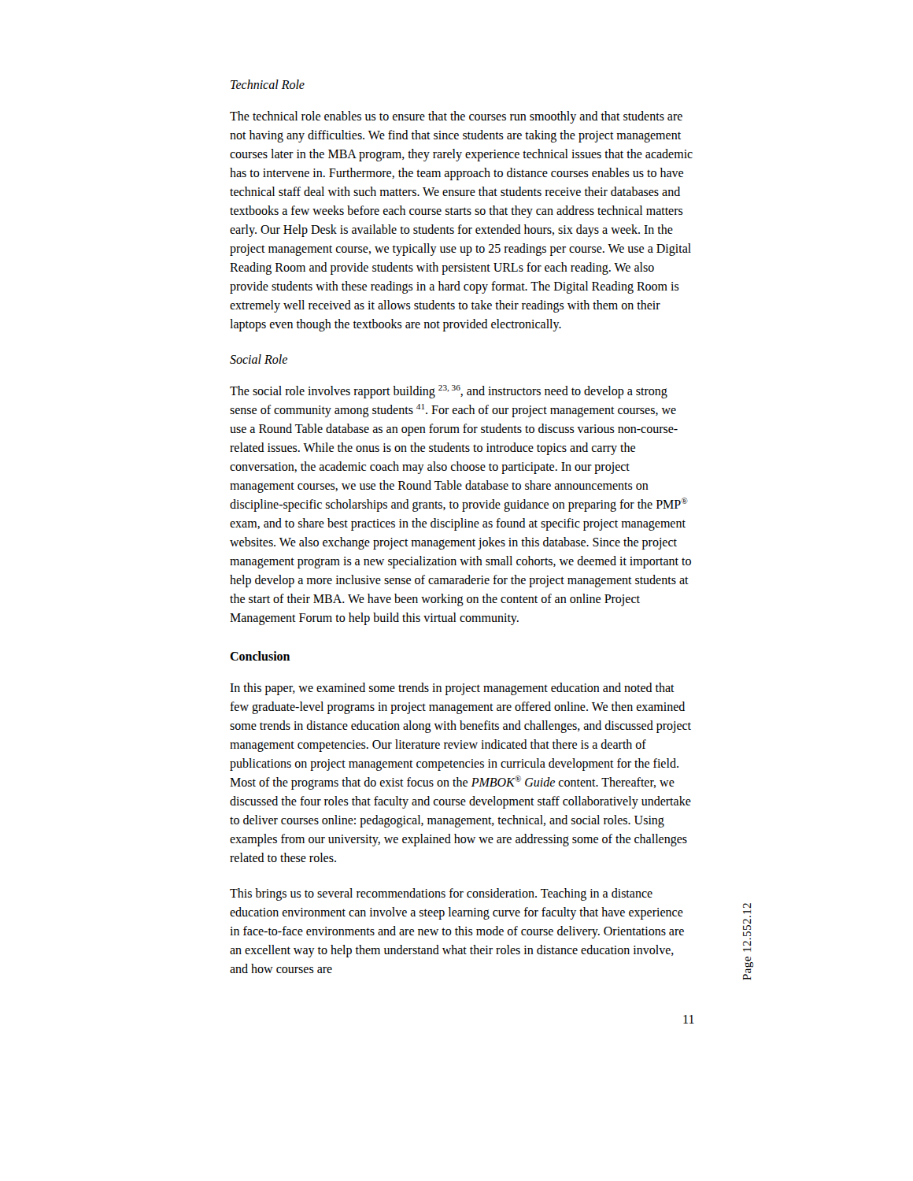Technical Role
The technical role enables us to ensure that the courses run smoothly and that students are not having any difficulties. We find that since students are taking the project management courses later in the MBA program, they rarely experience technical issues that the academic has to intervene in. Furthermore, the team approach to distance courses enables us to have technical staff deal with such matters. We ensure that students receive their databases and textbooks a few weeks before each course starts so that they can address technical matters early. Our Help Desk is available to students for extended hours, six days a week. In the project management course, we typically use up to 25 readings per course. We use a Digital Reading Room and provide students with persistent URLs for each reading. We also provide students with these readings in a hard copy format. The Digital Reading Room is extremely well received as it allows students to take their readings with them on their laptops even though the textbooks are not provided electronically.
Social Role
The social role involves rapport building 23, 36, and instructors need to develop a strong sense of community among students 41. For each of our project management courses, we use a Round Table database as an open forum for students to discuss various non-course-related issues. While the onus is on the students to introduce topics and carry the conversation, the academic coach may also choose to participate. In our project management courses, we use the Round Table database to share announcements on discipline-specific scholarships and grants, to provide guidance on preparing for the PMP® exam, and to share best practices in the discipline as found at specific project management websites. We also exchange project management jokes in this database. Since the project management program is a new specialization with small cohorts, we deemed it important to help develop a more inclusive sense of camaraderie for the project management students at the start of their MBA. We have been working on the content of an online Project Management Forum to help build this virtual community.
Conclusion
In this paper, we examined some trends in project management education and noted that few graduate-level programs in project management are offered online. We then examined some trends in distance education along with benefits and challenges, and discussed project management competencies. Our literature review indicated that there is a dearth of publications on project management competencies in curricula development for the field. Most of the programs that do exist focus on the PMBOK® Guide content. Thereafter, we discussed the four roles that faculty and course development staff collaboratively undertake to deliver courses online: pedagogical, management, technical, and social roles. Using examples from our university, we explained how we are addressing some of the challenges related to these roles.
This brings us to several recommendations for consideration. Teaching in a distance education environment can involve a steep learning curve for faculty that have experience in face-to-face environments and are new to this mode of course delivery. Orientations are an excellent way to help them understand what their roles in distance education involve, and how courses are
Page 12.552.12
11